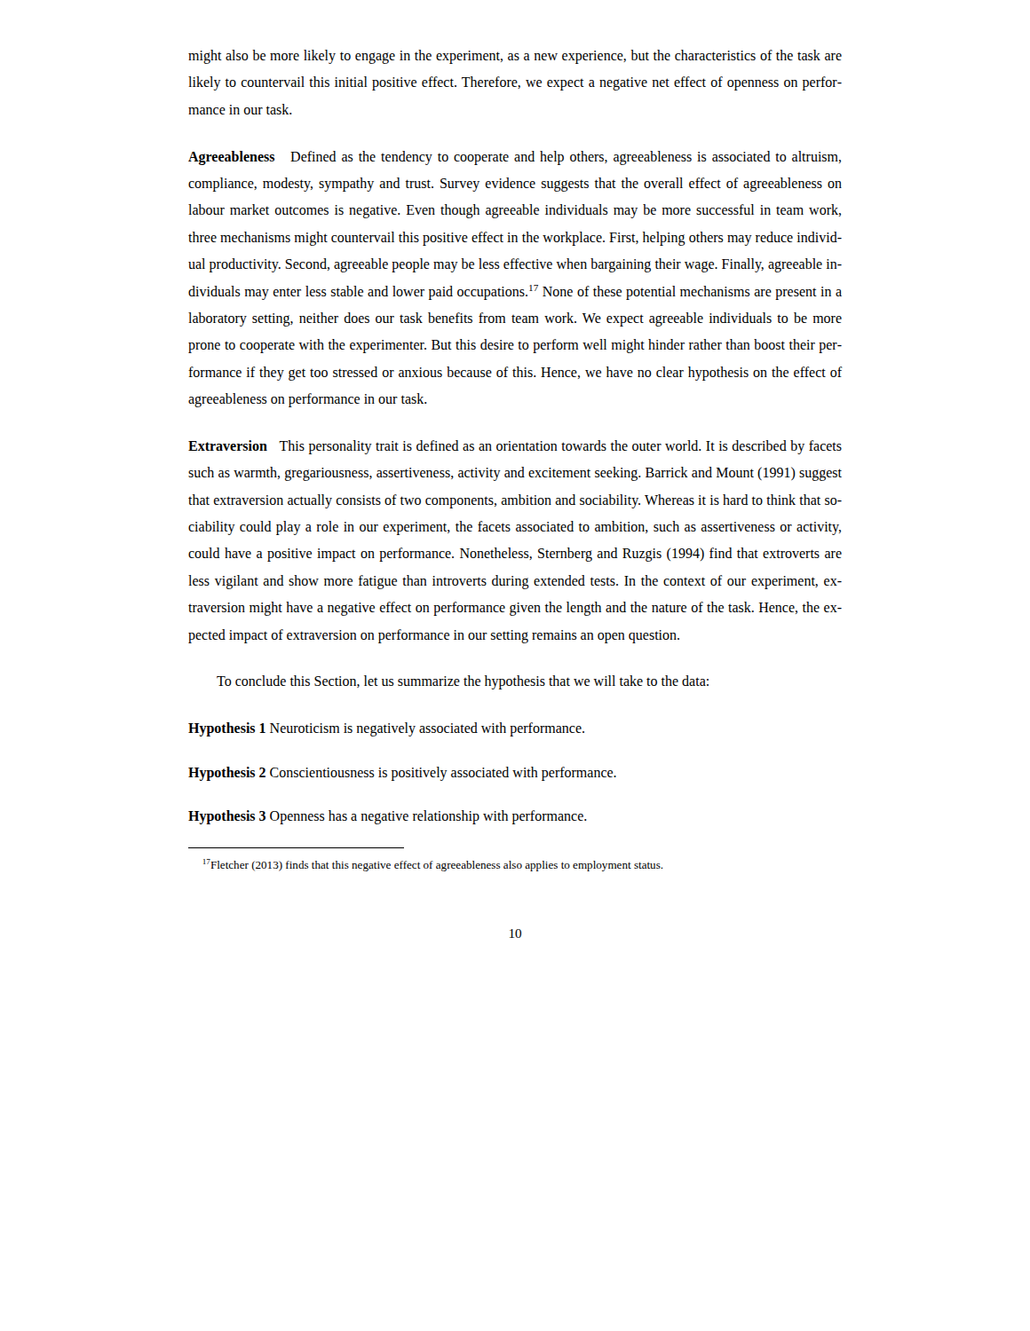might also be more likely to engage in the experiment, as a new experience, but the characteristics of the task are likely to countervail this initial positive effect. Therefore, we expect a negative net effect of openness on performance in our task.
Agreeableness Defined as the tendency to cooperate and help others, agreeableness is associated to altruism, compliance, modesty, sympathy and trust. Survey evidence suggests that the overall effect of agreeableness on labour market outcomes is negative. Even though agreeable individuals may be more successful in team work, three mechanisms might countervail this positive effect in the workplace. First, helping others may reduce individual productivity. Second, agreeable people may be less effective when bargaining their wage. Finally, agreeable individuals may enter less stable and lower paid occupations.17 None of these potential mechanisms are present in a laboratory setting, neither does our task benefits from team work. We expect agreeable individuals to be more prone to cooperate with the experimenter. But this desire to perform well might hinder rather than boost their performance if they get too stressed or anxious because of this. Hence, we have no clear hypothesis on the effect of agreeableness on performance in our task.
Extraversion This personality trait is defined as an orientation towards the outer world. It is described by facets such as warmth, gregariousness, assertiveness, activity and excitement seeking. Barrick and Mount (1991) suggest that extraversion actually consists of two components, ambition and sociability. Whereas it is hard to think that sociability could play a role in our experiment, the facets associated to ambition, such as assertiveness or activity, could have a positive impact on performance. Nonetheless, Sternberg and Ruzgis (1994) find that extroverts are less vigilant and show more fatigue than introverts during extended tests. In the context of our experiment, extraversion might have a negative effect on performance given the length and the nature of the task. Hence, the expected impact of extraversion on performance in our setting remains an open question.
To conclude this Section, let us summarize the hypothesis that we will take to the data:
Hypothesis 1 Neuroticism is negatively associated with performance.
Hypothesis 2 Conscientiousness is positively associated with performance.
Hypothesis 3 Openness has a negative relationship with performance.
17Fletcher (2013) finds that this negative effect of agreeableness also applies to employment status.
10